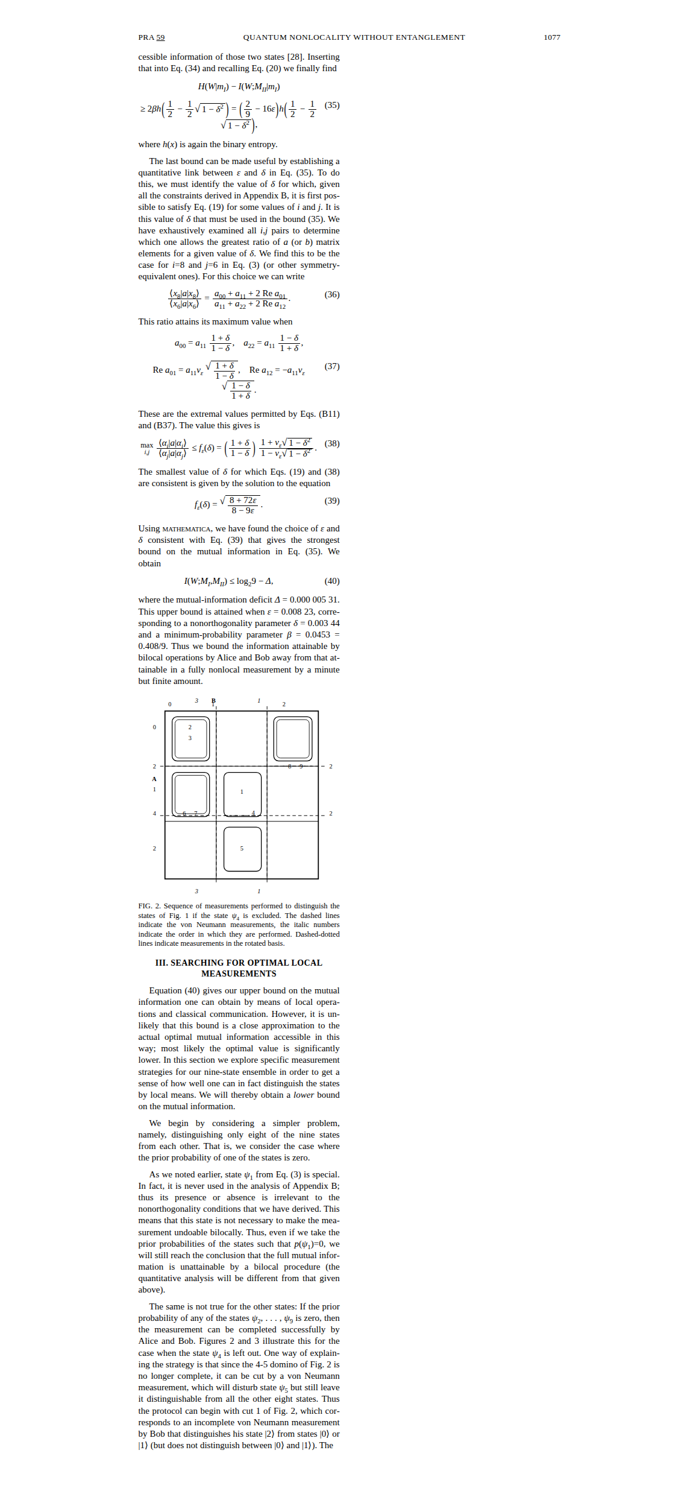PRA 59
Quantum nonlocality without entanglement
1077
cessible information of those two states [28]. Inserting that into Eq. (34) and recalling Eq. (20) we finally find
H(W|mI) − I(W;MII|mI)
(35) ≥ 2βh(12 − 121 − δ2) = (29 − 16ε) h(12 − 121 − δ2),
where h(x) is again the binary entropy.
The last bound can be made useful by establishing a quantitative link between ε and δ in Eq. (35). To do this, we must identify the value of δ for which, given all the constraints derived in Appendix B, it is first possible to satisfy Eq. (19) for some values of i and j. It is this value of δ that must be used in the bound (35). We have exhaustively examined all i,j pairs to determine which one allows the greatest ratio of a (or b) matrix elements for a given value of δ. We find this to be the case for i=8 and j=6 in Eq. (3) (or other symmetry-equivalent ones). For this choice we can write
(36) ⟨x8|a|x8⟩ ⟨x6|a|x6⟩ = a00 + a11 + 2 Re a01 a11 + a22 + 2 Re a12 .
This ratio attains its maximum value when
a00 = a11 1 + δ 1 − δ, a22 = a11 1 − δ 1 + δ,
(37) Re a01 = a11νε 1 + δ 1 − δ, Re a12 = −a11νε 1 − δ 1 + δ.
These are the extremal values permitted by Eqs. (B11) and (B37). The value this gives is
(38) max i,j ⟨αi|a|αi⟩ ⟨αj|a|αj⟩ ≤ fε(δ) = (1 + δ 1 − δ) 1 + νε1 − δ2 1 − νε1 − δ2 .
The smallest value of δ for which Eqs. (19) and (38) are consistent is given by the solution to the equation
(39) fε(δ) = 8 + 72ε 8 − 9ε.
Using mathematica, we have found the choice of ε and δ consistent with Eq. (39) that gives the strongest bound on the mutual information in Eq. (35). We obtain
(40) I(W;MI,MII) ≤ log29 − Δ,
where the mutual-information deficit Δ = 0.000 005 31. This upper bound is attained when ε = 0.008 23, corresponding to a nonorthogonality parameter δ = 0.003 44 and a minimum-probability parameter β = 0.0453 = 0.408/9. Thus we bound the information attainable by bilocal operations by Alice and Bob away from that attainable in a fully nonlocal measurement by a minute but finite amount.
0 3 B 1 1 2 0 2 A 1 4 2 2 2 3 1 2 3 8 9 6 7 1 4 5
FIG. 2. Sequence of measurements performed to distinguish the states of Fig. 1 if the state ψ4 is excluded. The dashed lines indicate the von Neumann measurements, the italic numbers indicate the order in which they are performed. Dashed-dotted lines indicate measurements in the rotated basis.
III. SEARCHING FOR OPTIMAL LOCAL
MEASUREMENTS
Equation (40) gives our upper bound on the mutual information one can obtain by means of local operations and classical communication. However, it is unlikely that this bound is a close approximation to the actual optimal mutual information accessible in this way; most likely the optimal value is significantly lower. In this section we explore specific measurement strategies for our nine-state ensemble in order to get a sense of how well one can in fact distinguish the states by local means. We will thereby obtain a lower bound on the mutual information.
We begin by considering a simpler problem, namely, distinguishing only eight of the nine states from each other. That is, we consider the case where the prior probability of one of the states is zero.
As we noted earlier, state ψ1 from Eq. (3) is special. In fact, it is never used in the analysis of Appendix B; thus its presence or absence is irrelevant to the nonorthogonality conditions that we have derived. This means that this state is not necessary to make the measurement undoable bilocally. Thus, even if we take the prior probabilities of the states such that p(ψ1)=0, we will still reach the conclusion that the full mutual information is unattainable by a bilocal procedure (the quantitative analysis will be different from that given above).
The same is not true for the other states: If the prior probability of any of the states ψ2, . . . , ψ9 is zero, then the measurement can be completed successfully by Alice and Bob. Figures 2 and 3 illustrate this for the case when the state ψ4 is left out. One way of explaining the strategy is that since the 4-5 domino of Fig. 2 is no longer complete, it can be cut by a von Neumann measurement, which will disturb state ψ5 but still leave it distinguishable from all the other eight states. Thus the protocol can begin with cut 1 of Fig. 2, which corresponds to an incomplete von Neumann measurement by Bob that distinguishes his state |2⟩ from states |0⟩ or |1⟩ (but does not distinguish between |0⟩ and |1⟩). The